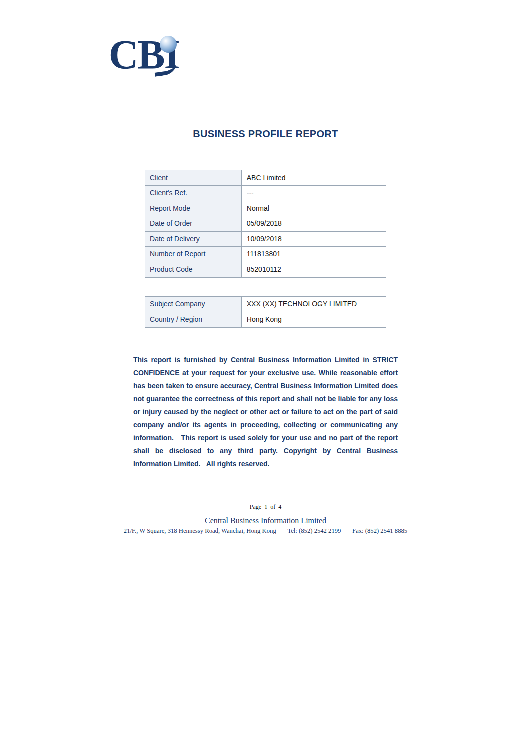CBI
BUSINESS PROFILE REPORT
| Client | ABC Limited |
| Client's Ref. | --- |
| Report Mode | Normal |
| Date of Order | 05/09/2018 |
| Date of Delivery | 10/09/2018 |
| Number of Report | 111813801 |
| Product Code | 852010112 |
| Subject Company | XXX (XX) TECHNOLOGY LIMITED |
| Country / Region | Hong Kong |
This report is furnished by Central Business Information Limited in STRICT CONFIDENCE at your request for your exclusive use. While reasonable effort has been taken to ensure accuracy, Central Business Information Limited does not guarantee the correctness of this report and shall not be liable for any loss or injury caused by the neglect or other act or failure to act on the part of said company and/or its agents in proceeding, collecting or communicating any information. This report is used solely for your use and no part of the report shall be disclosed to any third party. Copyright by Central Business Information Limited. All rights reserved.
Page 1 of 4
Central Business Information Limited
21/F., W Square, 318 Hennessy Road, Wanchai, Hong Kong Tel: (852) 2542 2199 Fax: (852) 2541 8885